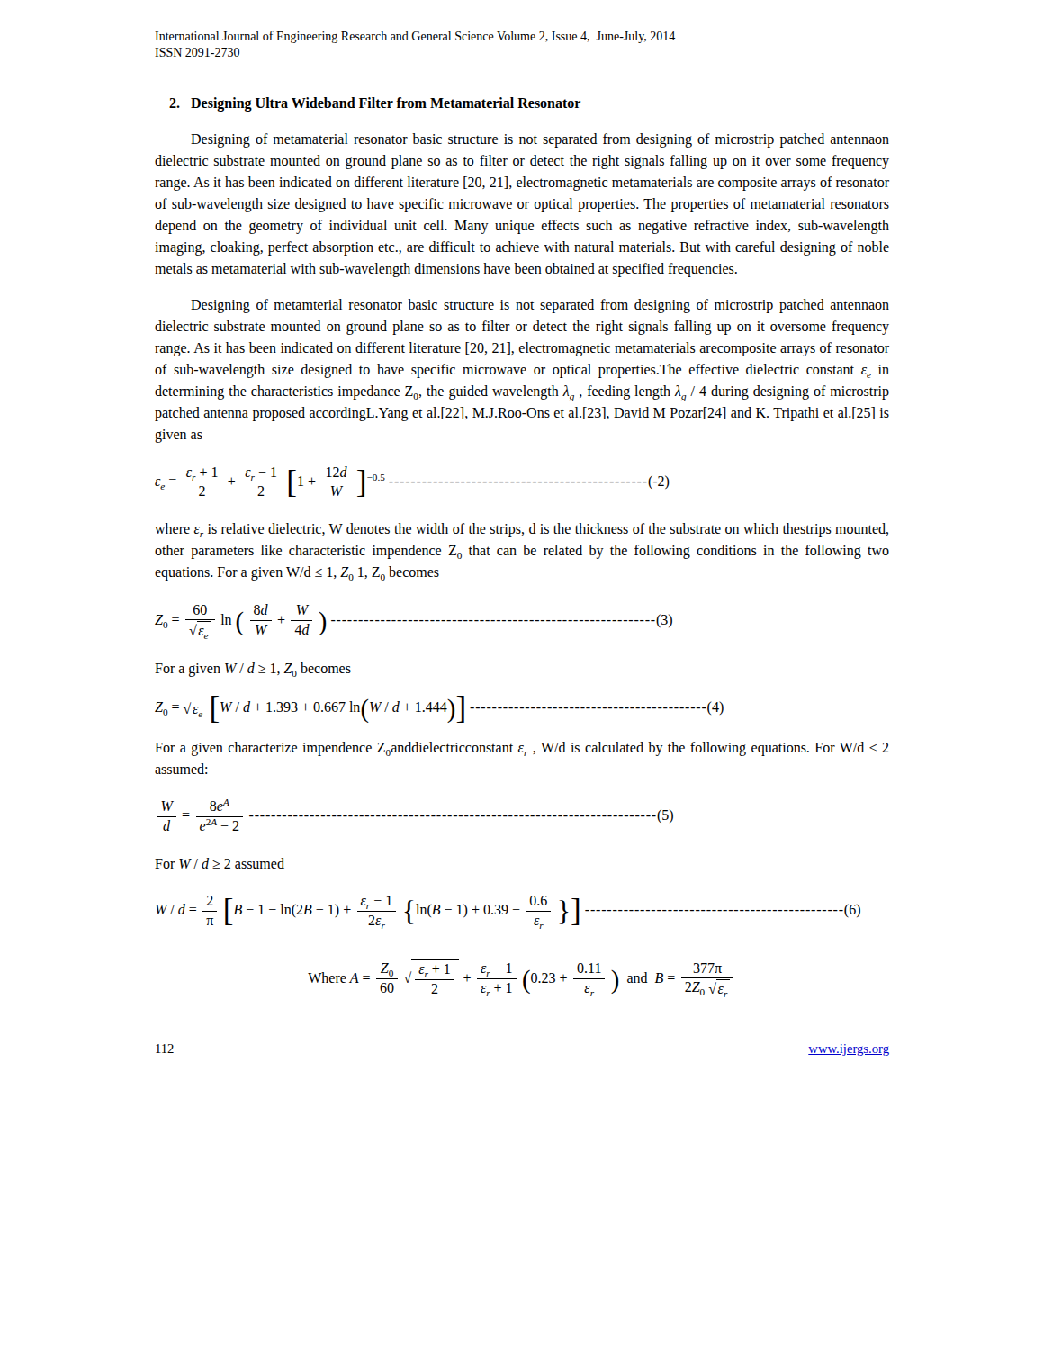International Journal of Engineering Research and General Science Volume 2, Issue 4, June-July, 2014
ISSN 2091-2730
2. Designing Ultra Wideband Filter from Metamaterial Resonator
Designing of metamaterial resonator basic structure is not separated from designing of microstrip patched antennaon dielectric substrate mounted on ground plane so as to filter or detect the right signals falling up on it over some frequency range. As it has been indicated on different literature [20, 21], electromagnetic metamaterials are composite arrays of resonator of sub-wavelength size designed to have specific microwave or optical properties. The properties of metamaterial resonators depend on the geometry of individual unit cell. Many unique effects such as negative refractive index, sub-wavelength imaging, cloaking, perfect absorption etc., are difficult to achieve with natural materials. But with careful designing of noble metals as metamaterial with sub-wavelength dimensions have been obtained at specified frequencies.
Designing of metamterial resonator basic structure is not separated from designing of microstrip patched antennaon dielectric substrate mounted on ground plane so as to filter or detect the right signals falling up on it oversome frequency range. As it has been indicated on different literature [20, 21], electromagnetic metamaterials arecomposite arrays of resonator of sub-wavelength size designed to have specific microwave or optical properties.The effective dielectric constant εe in determining the characteristics impedance Z0, the guided wavelength λg , feeding length λg / 4 during designing of microstrip patched antenna proposed accordingL.Yang et al.[22], M.J.Roo-Ons et al.[23], David M Pozar[24] and K. Tripathi et al.[25] is given as
εe = εr + 12 + εr − 12 [1 + 12d W ]−0.5 -----------------------------------------------(-2)
where εr is relative dielectric, W denotes the width of the strips, d is the thickness of the substrate on which thestrips mounted, other parameters like characteristic impendence Z0 that can be related by the following conditions in the following two equations. For a given W/d ≤ 1, Z0 1, Z0 becomes
Z0 = 60√εe ln ( 8d W + W 4d ) -----------------------------------------------------------(3)
For a given W / d ≥ 1, Z0 becomes
Z0 = √εe [W / d + 1.393 + 0.667 ln(W / d + 1.444)] -------------------------------------------(4)
For a given characterize impendence Z0anddielectricconstant εr , W/d is calculated by the following equations. For W/d ≤ 2 assumed:
Wd = 8eA e2A − 2 --------------------------------------------------------------------------(5)
For W / d ≥ 2 assumed
W / d = 2 π [B − 1 − ln(2B − 1) + εr − 12εr {ln(B − 1) + 0.39 − 0.6 εr }] -----------------------------------------------(6)
Where A = Z060 √εr + 12 + εr − 1 εr + 1 (0.23 + 0.11 εr ) and B = 377π 2Z0 √εr
112 www.ijergs.org